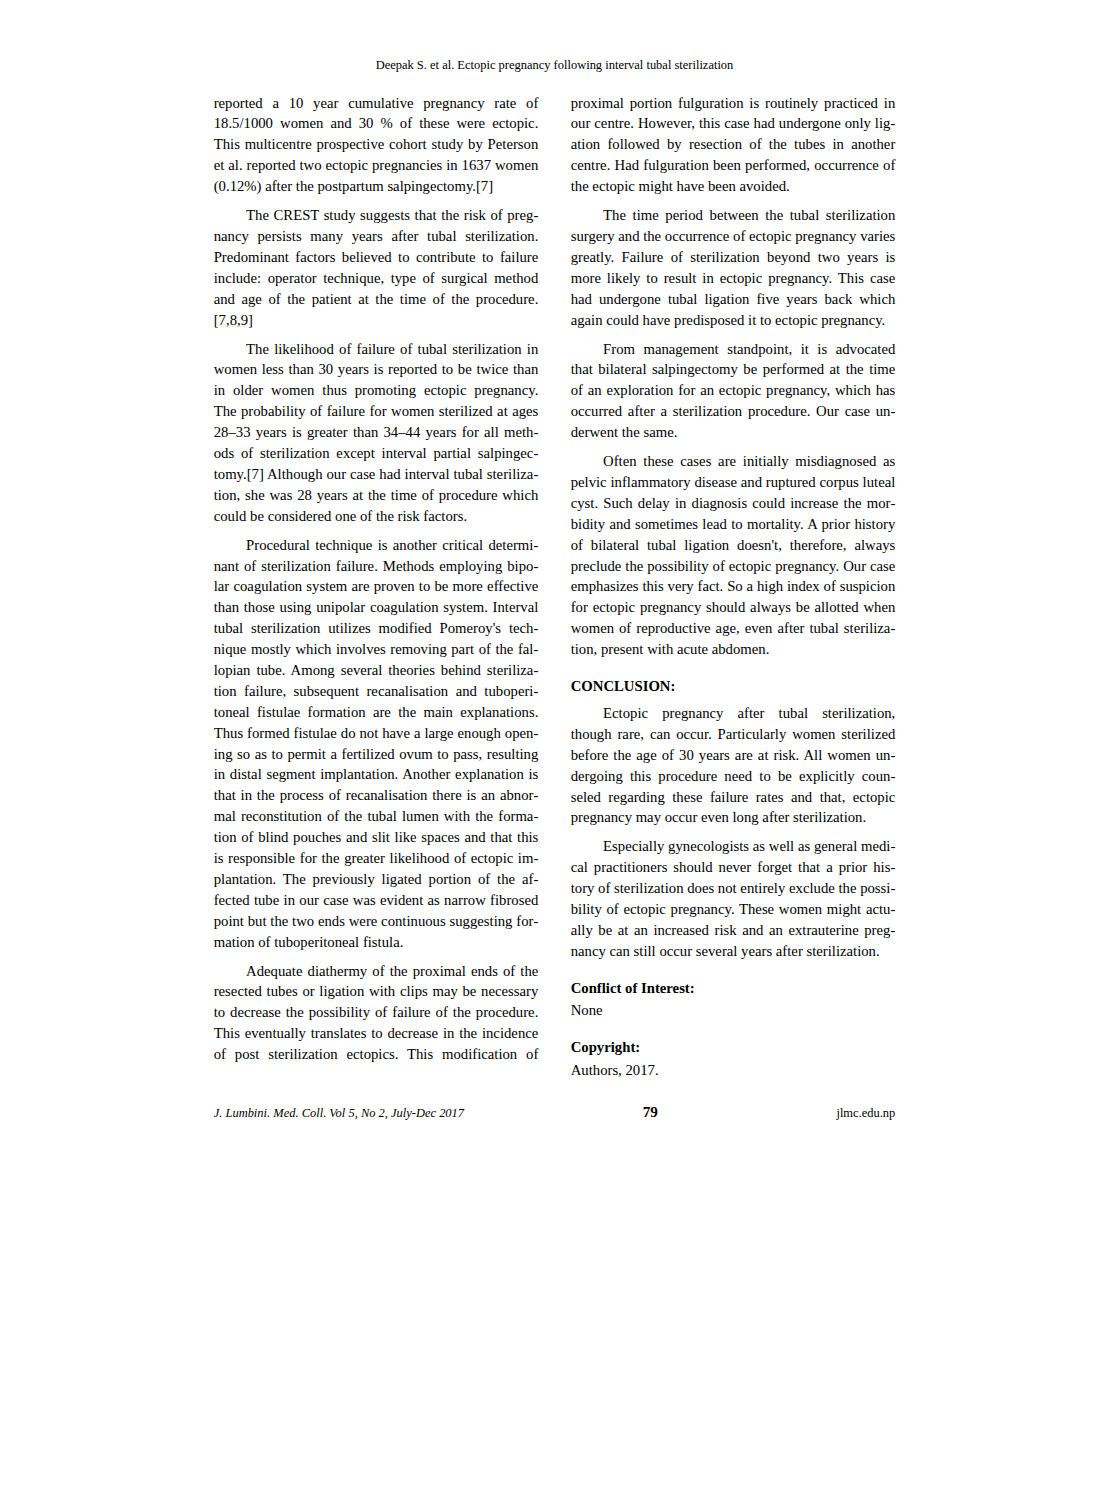Deepak S. et al. Ectopic pregnancy following interval tubal sterilization
reported a 10 year cumulative pregnancy rate of 18.5/1000 women and 30 % of these were ectopic. This multicentre prospective cohort study by Peterson et al. reported two ectopic pregnancies in 1637 women (0.12%) after the postpartum salpingectomy.[7]
The CREST study suggests that the risk of pregnancy persists many years after tubal sterilization. Predominant factors believed to contribute to failure include: operator technique, type of surgical method and age of the patient at the time of the procedure.[7,8,9]
The likelihood of failure of tubal sterilization in women less than 30 years is reported to be twice than in older women thus promoting ectopic pregnancy. The probability of failure for women sterilized at ages 28–33 years is greater than 34–44 years for all methods of sterilization except interval partial salpingectomy.[7] Although our case had interval tubal sterilization, she was 28 years at the time of procedure which could be considered one of the risk factors.
Procedural technique is another critical determinant of sterilization failure. Methods employing bipolar coagulation system are proven to be more effective than those using unipolar coagulation system. Interval tubal sterilization utilizes modified Pomeroy's technique mostly which involves removing part of the fallopian tube. Among several theories behind sterilization failure, subsequent recanalisation and tuboperitoneal fistulae formation are the main explanations. Thus formed fistulae do not have a large enough opening so as to permit a fertilized ovum to pass, resulting in distal segment implantation. Another explanation is that in the process of recanalisation there is an abnormal reconstitution of the tubal lumen with the formation of blind pouches and slit like spaces and that this is responsible for the greater likelihood of ectopic implantation. The previously ligated portion of the affected tube in our case was evident as narrow fibrosed point but the two ends were continuous suggesting formation of tuboperitoneal fistula.
Adequate diathermy of the proximal ends of the resected tubes or ligation with clips may be necessary to decrease the possibility of failure of the procedure. This eventually translates to decrease in the incidence of post sterilization ectopics. This modification of proximal portion fulguration is routinely practiced in our centre. However, this case had undergone only ligation followed by resection of the tubes in another centre. Had fulguration been performed, occurrence of the ectopic might have been avoided.
The time period between the tubal sterilization surgery and the occurrence of ectopic pregnancy varies greatly. Failure of sterilization beyond two years is more likely to result in ectopic pregnancy. This case had undergone tubal ligation five years back which again could have predisposed it to ectopic pregnancy.
From management standpoint, it is advocated that bilateral salpingectomy be performed at the time of an exploration for an ectopic pregnancy, which has occurred after a sterilization procedure. Our case underwent the same.
Often these cases are initially misdiagnosed as pelvic inflammatory disease and ruptured corpus luteal cyst. Such delay in diagnosis could increase the morbidity and sometimes lead to mortality. A prior history of bilateral tubal ligation doesn't, therefore, always preclude the possibility of ectopic pregnancy. Our case emphasizes this very fact. So a high index of suspicion for ectopic pregnancy should always be allotted when women of reproductive age, even after tubal sterilization, present with acute abdomen.
Conclusion:
Ectopic pregnancy after tubal sterilization, though rare, can occur. Particularly women sterilized before the age of 30 years are at risk. All women undergoing this procedure need to be explicitly counseled regarding these failure rates and that, ectopic pregnancy may occur even long after sterilization.
Especially gynecologists as well as general medical practitioners should never forget that a prior history of sterilization does not entirely exclude the possibility of ectopic pregnancy. These women might actually be at an increased risk and an extrauterine pregnancy can still occur several years after sterilization.
Conflict of Interest:
None
Copyright:
Authors, 2017.
J. Lumbini. Med. Coll. Vol 5, No 2, July-Dec 2017
79
jlmc.edu.np